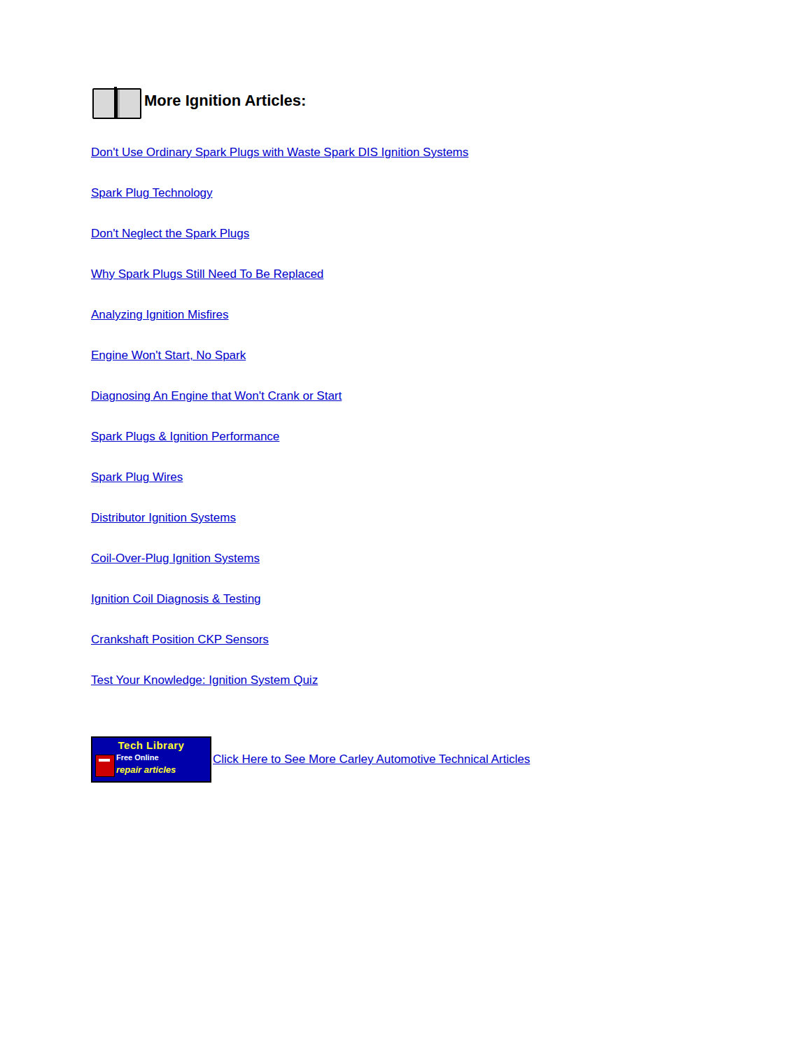More Ignition Articles:
Don't Use Ordinary Spark Plugs with Waste Spark DIS Ignition Systems
Spark Plug Technology
Don't Neglect the Spark Plugs
Why Spark Plugs Still Need To Be Replaced
Analyzing Ignition Misfires
Engine Won't Start, No Spark
Diagnosing An Engine that Won't Crank or Start
Spark Plugs & Ignition Performance
Spark Plug Wires
Distributor Ignition Systems
Coil-Over-Plug Ignition Systems
Ignition Coil Diagnosis & Testing
Crankshaft Position CKP Sensors
Test Your Knowledge: Ignition System Quiz
Tech Library Free Online repair articles Click Here to See More Carley Automotive Technical Articles